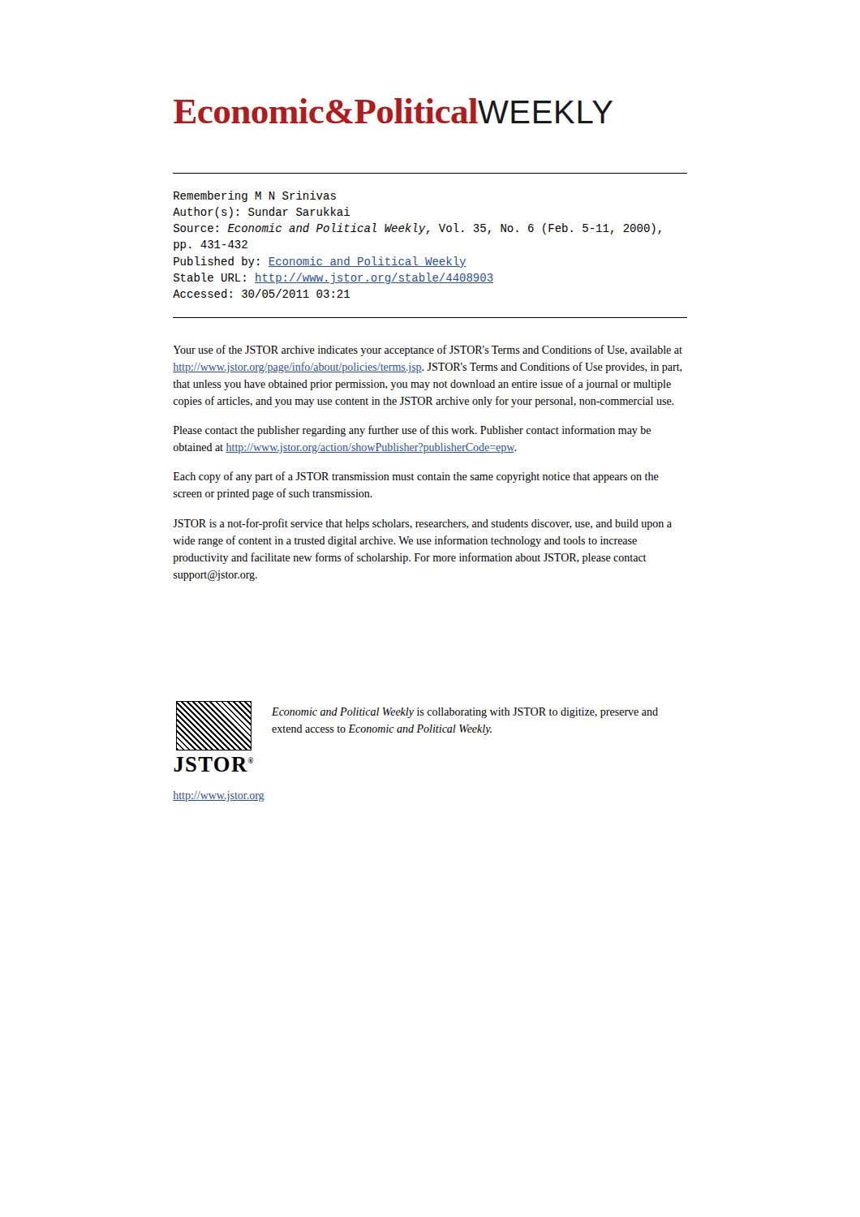Economic&Political WEEKLY
Remembering M N Srinivas
Author(s): Sundar Sarukkai
Source: Economic and Political Weekly, Vol. 35, No. 6 (Feb. 5-11, 2000), pp. 431-432
Published by: Economic and Political Weekly
Stable URL: http://www.jstor.org/stable/4408903
Accessed: 30/05/2011 03:21
Your use of the JSTOR archive indicates your acceptance of JSTOR's Terms and Conditions of Use, available at http://www.jstor.org/page/info/about/policies/terms.jsp. JSTOR's Terms and Conditions of Use provides, in part, that unless you have obtained prior permission, you may not download an entire issue of a journal or multiple copies of articles, and you may use content in the JSTOR archive only for your personal, non-commercial use.
Please contact the publisher regarding any further use of this work. Publisher contact information may be obtained at http://www.jstor.org/action/showPublisher?publisherCode=epw.
Each copy of any part of a JSTOR transmission must contain the same copyright notice that appears on the screen or printed page of such transmission.
JSTOR is a not-for-profit service that helps scholars, researchers, and students discover, use, and build upon a wide range of content in a trusted digital archive. We use information technology and tools to increase productivity and facilitate new forms of scholarship. For more information about JSTOR, please contact support@jstor.org.
JSTOR®
Economic and Political Weekly is collaborating with JSTOR to digitize, preserve and extend access to Economic and Political Weekly.
http://www.jstor.org